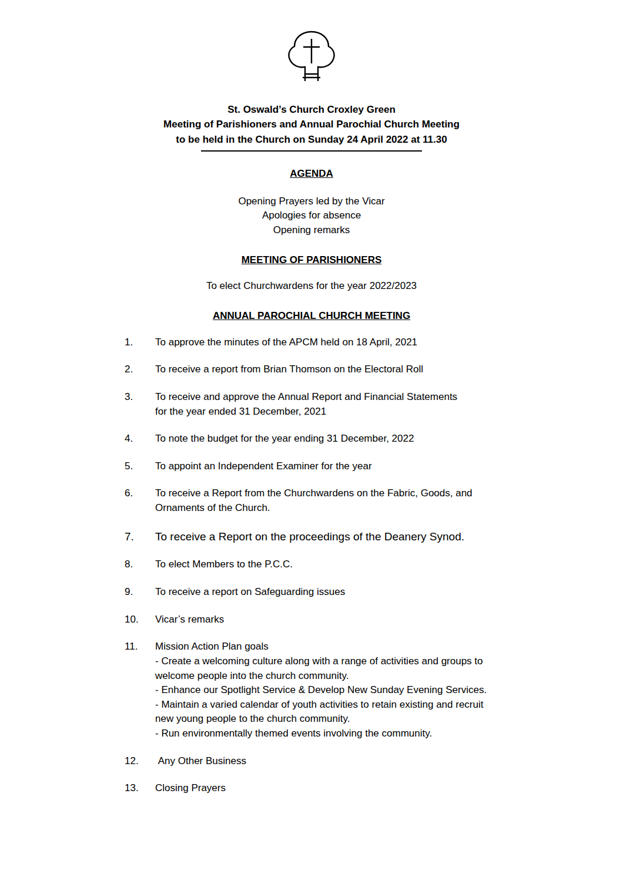St. Oswald’s Church Croxley Green Meeting of Parishioners and Annual Parochial Church Meeting to be held in the Church on Sunday 24 April 2022 at 11.30
AGENDA
Opening Prayers led by the Vicar Apologies for absence Opening remarks
MEETING OF PARISHIONERS
To elect Churchwardens for the year 2022/2023
ANNUAL PAROCHIAL CHURCH MEETING
1. To approve the minutes of the APCM held on 18 April, 2021
2. To receive a report from Brian Thomson on the Electoral Roll
3. To receive and approve the Annual Report and Financial Statements
for the year ended 31 December, 2021
4. To note the budget for the year ending 31 December, 2022
5. To appoint an Independent Examiner for the year
6. To receive a Report from the Churchwardens on the Fabric, Goods, and Ornaments of the Church.
7. To receive a Report on the proceedings of the Deanery Synod.
8. To elect Members to the P.C.C.
9. To receive a report on Safeguarding issues
10. Vicar’s remarks
11. Mission Action Plan goals - Create a welcoming culture along with a range of activities and groups to welcome people into the church community. - Enhance our Spotlight Service & Develop New Sunday Evening Services. - Maintain a varied calendar of youth activities to retain existing and recruit new young people to the church community. - Run environmentally themed events involving the community.
12. Any Other Business
13. Closing Prayers